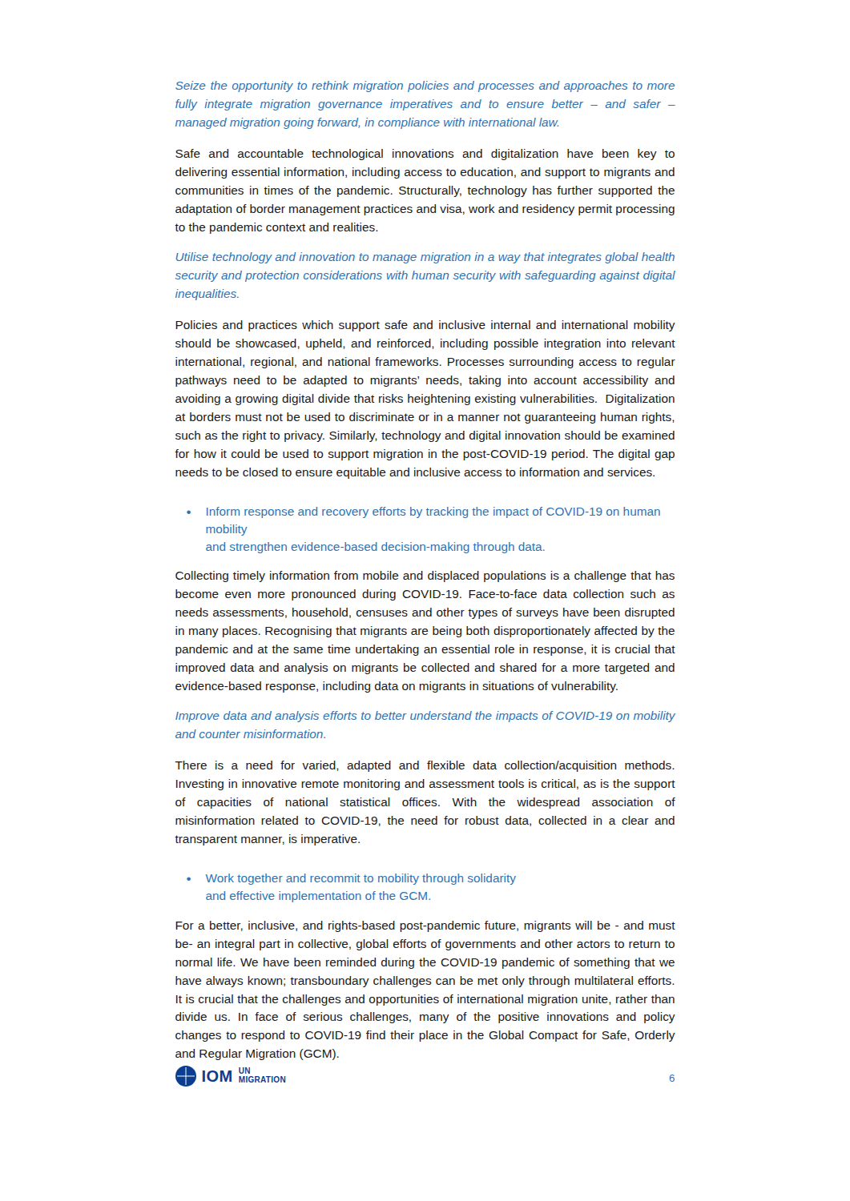Seize the opportunity to rethink migration policies and processes and approaches to more fully integrate migration governance imperatives and to ensure better – and safer – managed migration going forward, in compliance with international law.
Safe and accountable technological innovations and digitalization have been key to delivering essential information, including access to education, and support to migrants and communities in times of the pandemic. Structurally, technology has further supported the adaptation of border management practices and visa, work and residency permit processing to the pandemic context and realities.
Utilise technology and innovation to manage migration in a way that integrates global health security and protection considerations with human security with safeguarding against digital inequalities.
Policies and practices which support safe and inclusive internal and international mobility should be showcased, upheld, and reinforced, including possible integration into relevant international, regional, and national frameworks. Processes surrounding access to regular pathways need to be adapted to migrants’ needs, taking into account accessibility and avoiding a growing digital divide that risks heightening existing vulnerabilities. Digitalization at borders must not be used to discriminate or in a manner not guaranteeing human rights, such as the right to privacy. Similarly, technology and digital innovation should be examined for how it could be used to support migration in the post-COVID-19 period. The digital gap needs to be closed to ensure equitable and inclusive access to information and services.
Inform response and recovery efforts by tracking the impact of COVID-19 on human mobility
and strengthen evidence-based decision-making through data.
Collecting timely information from mobile and displaced populations is a challenge that has become even more pronounced during COVID-19. Face-to-face data collection such as needs assessments, household, censuses and other types of surveys have been disrupted in many places. Recognising that migrants are being both disproportionately affected by the pandemic and at the same time undertaking an essential role in response, it is crucial that improved data and analysis on migrants be collected and shared for a more targeted and evidence-based response, including data on migrants in situations of vulnerability.
Improve data and analysis efforts to better understand the impacts of COVID-19 on mobility and counter misinformation.
There is a need for varied, adapted and flexible data collection/acquisition methods. Investing in innovative remote monitoring and assessment tools is critical, as is the support of capacities of national statistical offices. With the widespread association of misinformation related to COVID-19, the need for robust data, collected in a clear and transparent manner, is imperative.
Work together and recommit to mobility through solidarity
and effective implementation of the GCM.
For a better, inclusive, and rights-based post-pandemic future, migrants will be - and must be- an integral part in collective, global efforts of governments and other actors to return to normal life. We have been reminded during the COVID-19 pandemic of something that we have always known; transboundary challenges can be met only through multilateral efforts. It is crucial that the challenges and opportunities of international migration unite, rather than divide us. In face of serious challenges, many of the positive innovations and policy changes to respond to COVID-19 find their place in the Global Compact for Safe, Orderly and Regular Migration (GCM).
IOM
UN
MIGRATION
6